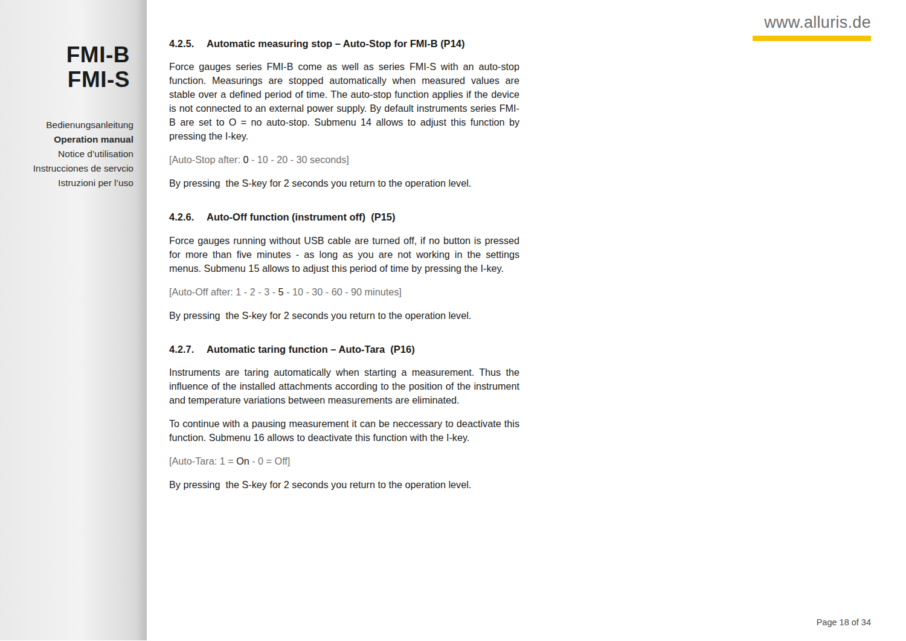FMI-B
FMI-S
Bedienungsanleitung
Operation manual
Notice d’utilisation
Instrucciones de servcio
Istruzioni per l’uso
www.alluris.de
4.2.5. Automatic measuring stop – Auto-Stop for FMI-B (P14)
Force gauges series FMI-B come as well as series FMI-S with an auto-stop function. Measurings are stopped automatically when measured values are stable over a defined period of time. The auto-stop function applies if the device is not connected to an external power supply. By default instruments series FMI-B are set to O = no auto-stop. Submenu 14 allows to adjust this function by pressing the I-key.
[Auto-Stop after: 0 - 10 - 20 - 30 seconds]
By pressing the S-key for 2 seconds you return to the operation level.
4.2.6. Auto-Off function (instrument off) (P15)
Force gauges running without USB cable are turned off, if no button is pressed for more than five minutes - as long as you are not working in the settings menus. Submenu 15 allows to adjust this period of time by pressing the I-key.
[Auto-Off after: 1 - 2 - 3 - 5 - 10 - 30 - 60 - 90 minutes]
By pressing the S-key for 2 seconds you return to the operation level.
4.2.7. Automatic taring function – Auto-Tara (P16)
Instruments are taring automatically when starting a measurement. Thus the influence of the installed attachments according to the position of the instrument and temperature variations between measurements are eliminated.
To continue with a pausing measurement it can be neccessary to deactivate this function. Submenu 16 allows to deactivate this function with the I-key.
[Auto-Tara: 1 = On - 0 = Off]
By pressing the S-key for 2 seconds you return to the operation level.
Page 18 of 34